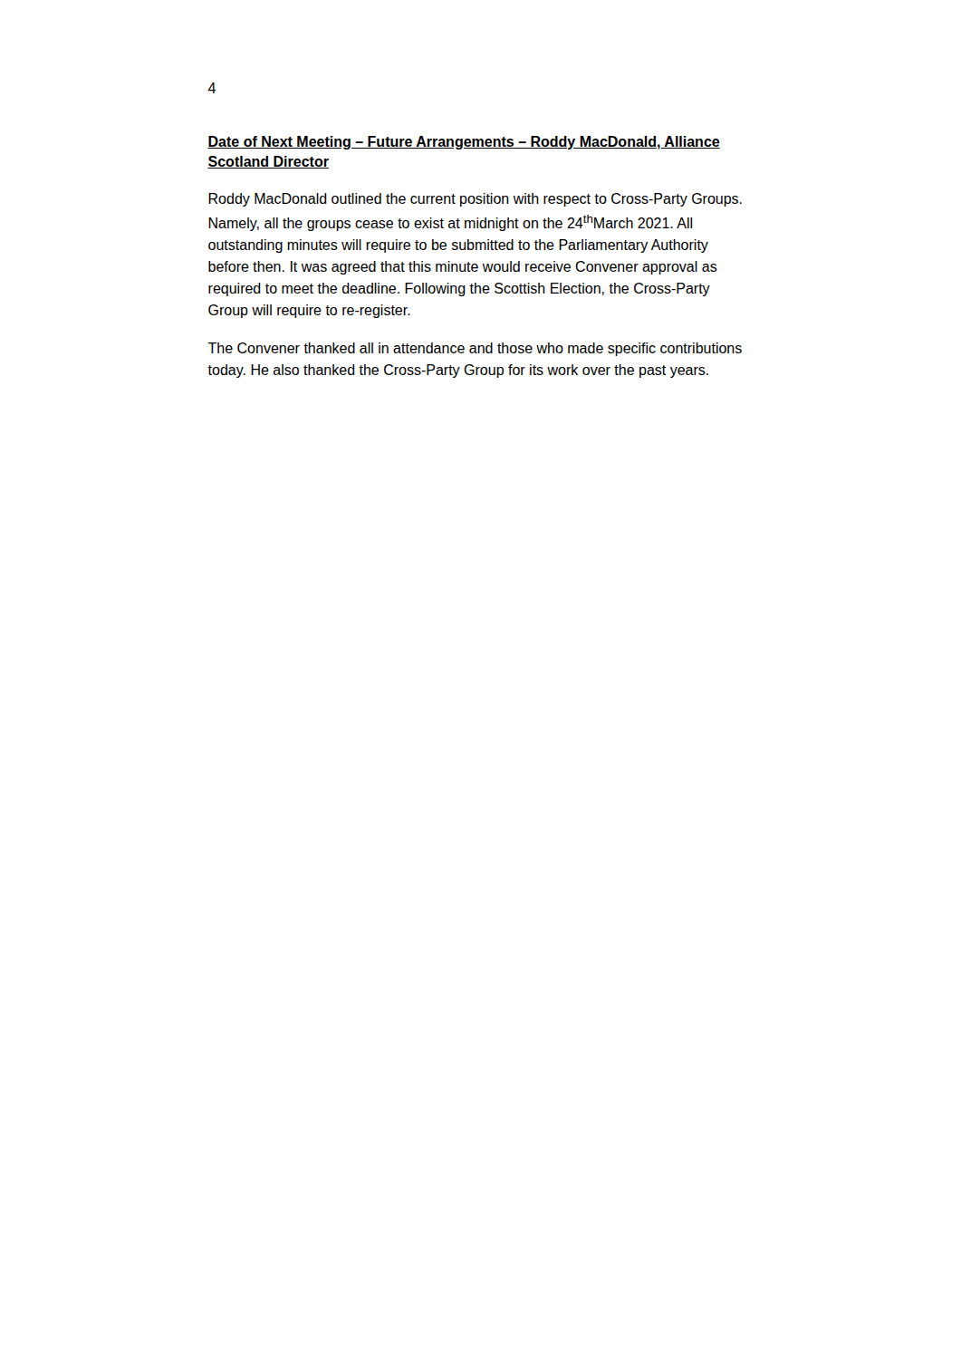4
Date of Next Meeting – Future Arrangements – Roddy MacDonald, Alliance Scotland Director
Roddy MacDonald outlined the current position with respect to Cross-Party Groups. Namely, all the groups cease to exist at midnight on the 24thMarch 2021. All outstanding minutes will require to be submitted to the Parliamentary Authority before then. It was agreed that this minute would receive Convener approval as required to meet the deadline. Following the Scottish Election, the Cross-Party Group will require to re-register.
The Convener thanked all in attendance and those who made specific contributions today. He also thanked the Cross-Party Group for its work over the past years.